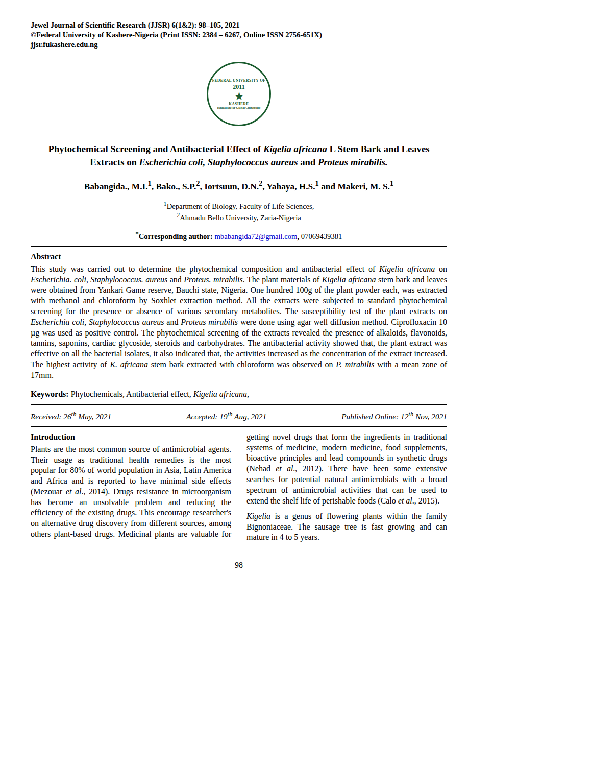Jewel Journal of Scientific Research (JJSR) 6(1&2): 98–105, 2021
©Federal University of Kashere-Nigeria (Print ISSN: 2384 – 6267, Online ISSN 2756-651X)
jjsr.fukashere.edu.ng
FEDERAL UNIVERSITY OF
2011
★
KASHERE
Education for Global Citizenship
Phytochemical Screening and Antibacterial Effect of Kigelia africana L Stem Bark and Leaves Extracts on Escherichia coli, Staphylococcus aureus and Proteus mirabilis.
Babangida., M.I.1, Bako., S.P.2, Iortsuun, D.N.2, Yahaya, H.S.1 and Makeri, M. S.1
1Department of Biology, Faculty of Life Sciences,
2Ahmadu Bello University, Zaria-Nigeria
*Corresponding author: mbabangida72@gmail.com, 07069439381
Abstract
This study was carried out to determine the phytochemical composition and antibacterial effect of Kigelia africana on Escherichia. coli, Staphylococcus. aureus and Proteus. mirabilis. The plant materials of Kigelia africana stem bark and leaves were obtained from Yankari Game reserve, Bauchi state, Nigeria. One hundred 100g of the plant powder each, was extracted with methanol and chloroform by Soxhlet extraction method. All the extracts were subjected to standard phytochemical screening for the presence or absence of various secondary metabolites. The susceptibility test of the plant extracts on Escherichia coli, Staphylococcus aureus and Proteus mirabilis were done using agar well diffusion method. Ciprofloxacin 10 µg was used as positive control. The phytochemical screening of the extracts revealed the presence of alkaloids, flavonoids, tannins, saponins, cardiac glycoside, steroids and carbohydrates. The antibacterial activity showed that, the plant extract was effective on all the bacterial isolates, it also indicated that, the activities increased as the concentration of the extract increased. The highest activity of K. africana stem bark extracted with chloroform was observed on P. mirabilis with a mean zone of 17mm.
Keywords: Phytochemicals, Antibacterial effect, Kigelia africana,
Received: 26th May, 2021 Accepted: 19th Aug, 2021 Published Online: 12th Nov, 2021
Introduction
Plants are the most common source of antimicrobial agents. Their usage as traditional health remedies is the most popular for 80% of world population in Asia, Latin America and Africa and is reported to have minimal side effects (Mezouar et al., 2014). Drugs resistance in microorganism has become an unsolvable problem and reducing the efficiency of the existing drugs. This encourage researcher's on alternative drug discovery from different sources, among others plant-based drugs. Medicinal plants are valuable for getting novel drugs that form the ingredients in traditional systems of medicine, modern medicine, food supplements, bioactive principles and lead compounds in synthetic drugs (Nehad et al., 2012). There have been some extensive searches for potential natural antimicrobials with a broad spectrum of antimicrobial activities that can be used to extend the shelf life of perishable foods (Calo et al., 2015).
Kigelia is a genus of flowering plants within the family Bignoniaceae. The sausage tree is fast growing and can mature in 4 to 5 years.
98